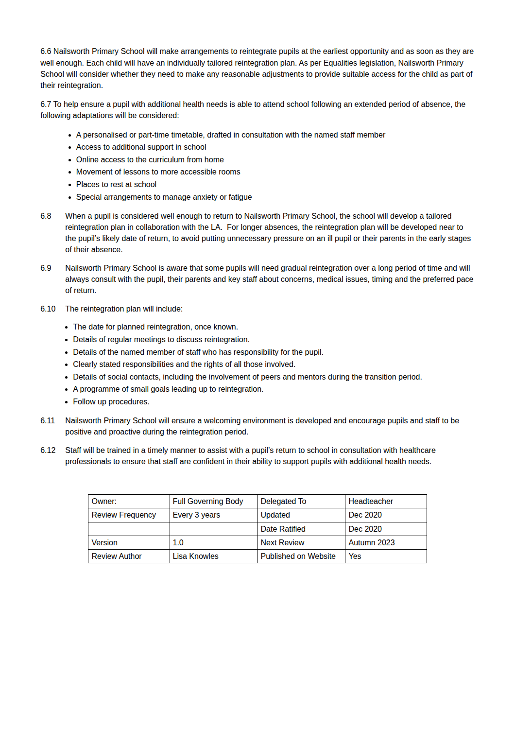6.6 Nailsworth Primary School will make arrangements to reintegrate pupils at the earliest opportunity and as soon as they are well enough. Each child will have an individually tailored reintegration plan. As per Equalities legislation, Nailsworth Primary School will consider whether they need to make any reasonable adjustments to provide suitable access for the child as part of their reintegration.
6.7 To help ensure a pupil with additional health needs is able to attend school following an extended period of absence, the following adaptations will be considered:
A personalised or part-time timetable, drafted in consultation with the named staff member
Access to additional support in school
Online access to the curriculum from home
Movement of lessons to more accessible rooms
Places to rest at school
Special arrangements to manage anxiety or fatigue
6.8 When a pupil is considered well enough to return to Nailsworth Primary School, the school will develop a tailored reintegration plan in collaboration with the LA. For longer absences, the reintegration plan will be developed near to the pupil’s likely date of return, to avoid putting unnecessary pressure on an ill pupil or their parents in the early stages of their absence.
6.9 Nailsworth Primary School is aware that some pupils will need gradual reintegration over a long period of time and will always consult with the pupil, their parents and key staff about concerns, medical issues, timing and the preferred pace of return.
6.10 The reintegration plan will include:
The date for planned reintegration, once known.
Details of regular meetings to discuss reintegration.
Details of the named member of staff who has responsibility for the pupil.
Clearly stated responsibilities and the rights of all those involved.
Details of social contacts, including the involvement of peers and mentors during the transition period.
A programme of small goals leading up to reintegration.
Follow up procedures.
6.11 Nailsworth Primary School will ensure a welcoming environment is developed and encourage pupils and staff to be positive and proactive during the reintegration period.
6.12 Staff will be trained in a timely manner to assist with a pupil’s return to school in consultation with healthcare professionals to ensure that staff are confident in their ability to support pupils with additional health needs.
| Owner: | Full Governing Body | Delegated To | Headteacher |
| Review Frequency | Every 3 years | Updated | Dec 2020 |
| | | Date Ratified | Dec 2020 |
| Version | 1.0 | Next Review | Autumn 2023 |
| Review Author | Lisa Knowles | Published on Website | Yes |